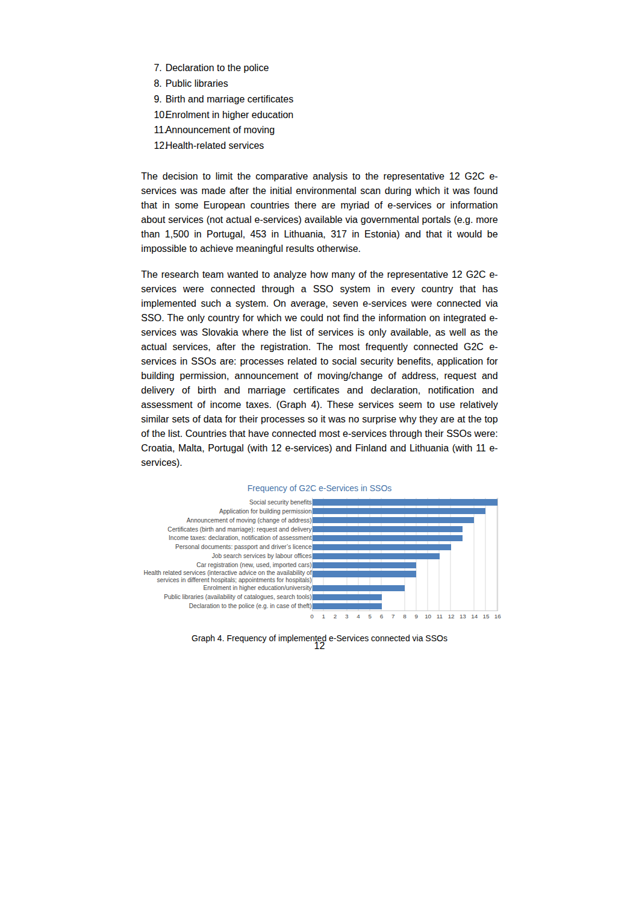7. Declaration to the police
8. Public libraries
9. Birth and marriage certificates
10. Enrolment in higher education
11. Announcement of moving
12. Health-related services
The decision to limit the comparative analysis to the representative 12 G2C e-services was made after the initial environmental scan during which it was found that in some European countries there are myriad of e-services or information about services (not actual e-services) available via governmental portals (e.g. more than 1,500 in Portugal, 453 in Lithuania, 317 in Estonia) and that it would be impossible to achieve meaningful results otherwise.
The research team wanted to analyze how many of the representative 12 G2C e-services were connected through a SSO system in every country that has implemented such a system. On average, seven e-services were connected via SSO. The only country for which we could not find the information on integrated e-services was Slovakia where the list of services is only available, as well as the actual services, after the registration. The most frequently connected G2C e-services in SSOs are: processes related to social security benefits, application for building permission, announcement of moving/change of address, request and delivery of birth and marriage certificates and declaration, notification and assessment of income taxes. (Graph 4). These services seem to use relatively similar sets of data for their processes so it was no surprise why they are at the top of the list. Countries that have connected most e-services through their SSOs were: Croatia, Malta, Portugal (with 12 e-services) and Finland and Lithuania (with 11 e-services).
Frequency of G2C e-Services in SSOs
| Social security benefits | |
| Application for building permission | |
| Announcement of moving (change of address) | |
| Certificates (birth and marriage): request and delivery | |
| Income taxes: declaration, notification of assessment | |
| Personal documents: passport and driver’s licence | |
| Job search services by labour offices | |
| Car registration (new, used, imported cars) | |
| Health related services (interactive advice on the availability of services in different hospitals; appointments for hospitals) | |
| Enrolment in higher education/university | |
| Public libraries (availability of catalogues, search tools) | |
| Declaration to the police (e.g. in case of theft) | |
| | 0 1 2 3 4 5 6 7 8 9 10 11 12 13 14 15 16 |
Graph 4. Frequency of implemented e-Services connected via SSOs
12